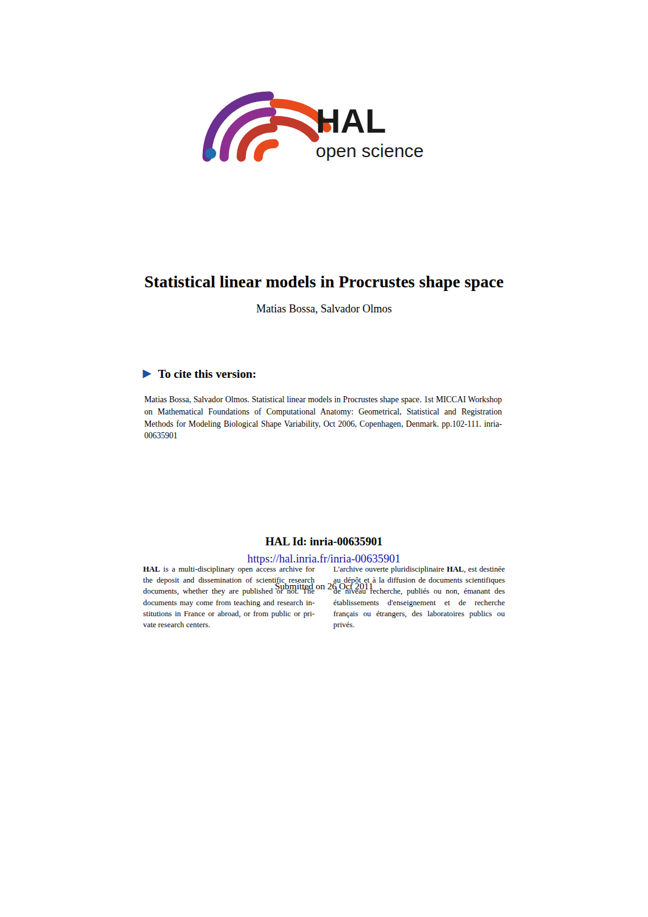HAL open science
Statistical linear models in Procrustes shape space
Matias Bossa, Salvador Olmos
▶To cite this version:
Matias Bossa, Salvador Olmos. Statistical linear models in Procrustes shape space. 1st MICCAI Workshop on Mathematical Foundations of Computational Anatomy: Geometrical, Statistical and Registration Methods for Modeling Biological Shape Variability, Oct 2006, Copenhagen, Denmark. pp.102-111. inria-00635901
HAL Id: inria-00635901
https://hal.inria.fr/inria-00635901
Submitted on 26 Oct 2011
HAL is a multi-disciplinary open access archive for the deposit and dissemination of scientific research documents, whether they are published or not. The documents may come from teaching and research institutions in France or abroad, or from public or private research centers.
L'archive ouverte pluridisciplinaire HAL, est destinée au dépôt et à la diffusion de documents scientifiques de niveau recherche, publiés ou non, émanant des établissements d'enseignement et de recherche français ou étrangers, des laboratoires publics ou privés.